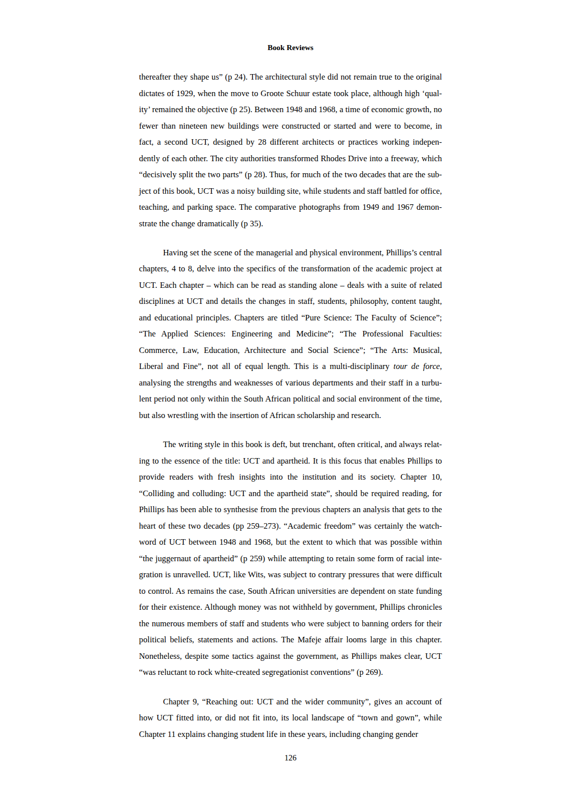Book Reviews
thereafter they shape us” (p 24). The architectural style did not remain true to the original dictates of 1929, when the move to Groote Schuur estate took place, although high ‘quality’ remained the objective (p 25). Between 1948 and 1968, a time of economic growth, no fewer than nineteen new buildings were constructed or started and were to become, in fact, a second UCT, designed by 28 different architects or practices working independently of each other. The city authorities transformed Rhodes Drive into a freeway, which “decisively split the two parts” (p 28). Thus, for much of the two decades that are the subject of this book, UCT was a noisy building site, while students and staff battled for office, teaching, and parking space. The comparative photographs from 1949 and 1967 demonstrate the change dramatically (p 35).
Having set the scene of the managerial and physical environment, Phillips’s central chapters, 4 to 8, delve into the specifics of the transformation of the academic project at UCT. Each chapter – which can be read as standing alone – deals with a suite of related disciplines at UCT and details the changes in staff, students, philosophy, content taught, and educational principles. Chapters are titled “Pure Science: The Faculty of Science”; “The Applied Sciences: Engineering and Medicine”; “The Professional Faculties: Commerce, Law, Education, Architecture and Social Science”; “The Arts: Musical, Liberal and Fine”, not all of equal length. This is a multi-disciplinary tour de force, analysing the strengths and weaknesses of various departments and their staff in a turbulent period not only within the South African political and social environment of the time, but also wrestling with the insertion of African scholarship and research.
The writing style in this book is deft, but trenchant, often critical, and always relating to the essence of the title: UCT and apartheid. It is this focus that enables Phillips to provide readers with fresh insights into the institution and its society. Chapter 10, “Colliding and colluding: UCT and the apartheid state”, should be required reading, for Phillips has been able to synthesise from the previous chapters an analysis that gets to the heart of these two decades (pp 259–273). “Academic freedom” was certainly the watchword of UCT between 1948 and 1968, but the extent to which that was possible within “the juggernaut of apartheid” (p 259) while attempting to retain some form of racial integration is unravelled. UCT, like Wits, was subject to contrary pressures that were difficult to control. As remains the case, South African universities are dependent on state funding for their existence. Although money was not withheld by government, Phillips chronicles the numerous members of staff and students who were subject to banning orders for their political beliefs, statements and actions. The Mafeje affair looms large in this chapter. Nonetheless, despite some tactics against the government, as Phillips makes clear, UCT “was reluctant to rock white-created segregationist conventions” (p 269).
Chapter 9, “Reaching out: UCT and the wider community”, gives an account of how UCT fitted into, or did not fit into, its local landscape of “town and gown”, while Chapter 11 explains changing student life in these years, including changing gender
126